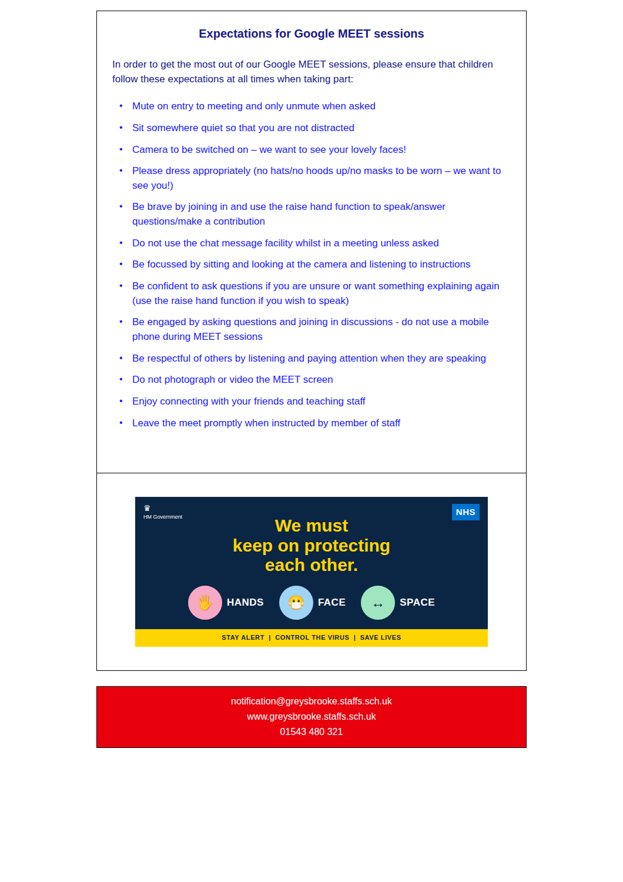Expectations for Google MEET sessions
In order to get the most out of our Google MEET sessions, please ensure that children follow these expectations at all times when taking part:
Mute on entry to meeting and only unmute when asked
Sit somewhere quiet so that you are not distracted
Camera to be switched on – we want to see your lovely faces!
Please dress appropriately (no hats/no hoods up/no masks to be worn – we want to see you!)
Be brave by joining in and use the raise hand function to speak/answer questions/make a contribution
Do not use the chat message facility whilst in a meeting unless asked
Be focussed by sitting and looking at the camera and listening to instructions
Be confident to ask questions if you are unsure or want something explaining again (use the raise hand function if you wish to speak)
Be engaged by asking questions and joining in discussions - do not use a mobile phone during MEET sessions
Be respectful of others by listening and paying attention when they are speaking
Do not photograph or video the MEET screen
Enjoy connecting with your friends and teaching staff
Leave the meet promptly when instructed by member of staff
♛HM Government
NHS
We must
keep on protecting
each other.
🖐
HANDS
😷
FACE
↔
SPACE
STAY ALERT | CONTROL THE VIRUS | SAVE LIVES
notification@greysbrooke.staffs.sch.uk
www.greysbrooke.staffs.sch.uk
01543 480 321